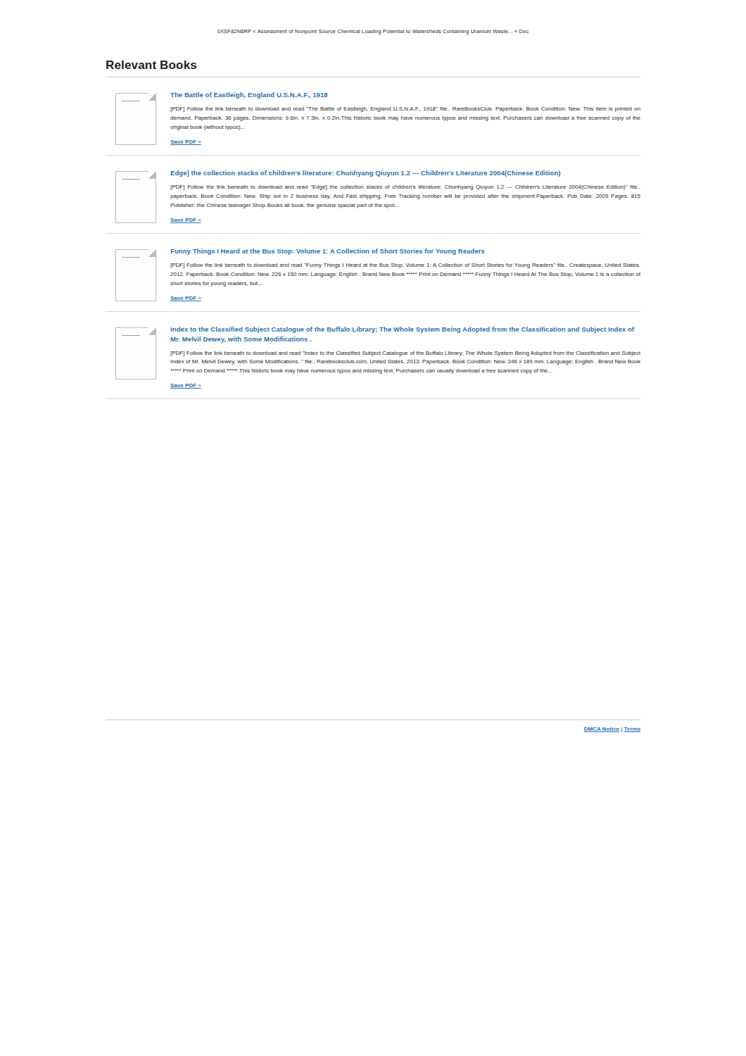0XSF82N6RP < Assessment of Nonpoint Source Chemical Loading Potential to Watersheds Containing Uranium Waste... « Doc
Relevant Books
The Battle of Eastleigh, England U.S.N.A.F., 1918
[PDF] Follow the link beneath to download and read "The Battle of Eastleigh, England U.S.N.A.F., 1918" file.. RareBooksClub. Paperback. Book Condition: New. This item is printed on demand. Paperback. 36 pages. Dimensions: 9.6in. x 7.3in. x 0.2in.This historic book may have numerous typos and missing text. Purchasers can download a free scanned copy of the original book (without typos)...
Save PDF »
Edge] the collection stacks of children's literature: Chunhyang Qiuyun 1.2 --- Children's Literature 2004(Chinese Edition)
[PDF] Follow the link beneath to download and read "Edge] the collection stacks of children's literature: Chunhyang Qiuyun 1.2 --- Children's Literature 2004(Chinese Edition)" file.. paperback. Book Condition: New. Ship out in 2 business day, And Fast shipping, Free Tracking number will be provided after the shipment.Paperback. Pub Date: 2005 Pages: 815 Publisher: the Chinese teenager Shop Books all book. the genuine special part of the spot...
Save PDF »
Funny Things I Heard at the Bus Stop: Volume 1: A Collection of Short Stories for Young Readers
[PDF] Follow the link beneath to download and read "Funny Things I Heard at the Bus Stop: Volume 1: A Collection of Short Stories for Young Readers" file.. Createspace, United States, 2012. Paperback. Book Condition: New. 226 x 150 mm. Language: English . Brand New Book ***** Print on Demand *****.Funny Things I Heard At The Bus Stop, Volume 1 is a collection of short stories for young readers, but...
Save PDF »
Index to the Classified Subject Catalogue of the Buffalo Library; The Whole System Being Adopted from the Classification and Subject Index of Mr. Melvil Dewey, with Some Modifications .
[PDF] Follow the link beneath to download and read "Index to the Classified Subject Catalogue of the Buffalo Library; The Whole System Being Adopted from the Classification and Subject Index of Mr. Melvil Dewey, with Some Modifications ." file.. Rarebooksclub.com, United States, 2013. Paperback. Book Condition: New. 246 x 189 mm. Language: English . Brand New Book ***** Print on Demand *****.This historic book may have numerous typos and missing text. Purchasers can usually download a free scanned copy of the...
Save PDF »
DMCA Notice | Terms